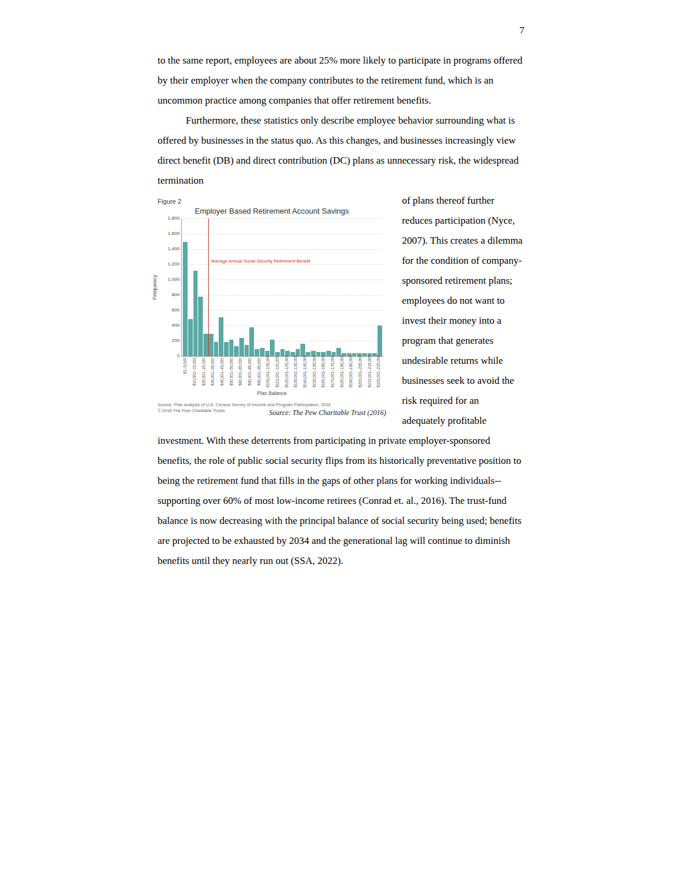7
to the same report, employees are about 25% more likely to participate in programs offered by their employer when the company contributes to the retirement fund, which is an uncommon practice among companies that offer retirement benefits.
Furthermore, these statistics only describe employee behavior surrounding what is offered by businesses in the status quo. As this changes, and businesses increasingly view direct benefit (DB) and direct contribution (DC) plans as unnecessary risk, the widespread termination
Figure 2
Employer Based Retirement Account Savings
Frequency
1,800 1,600 1,400 1,200 1,000 800 600 400 200 0
Average Annual Social Security Retirement Benefit
$1–5,000 $10,001–15,000 $20,001–25,000 $30,001–35,000 $40,001–45,000 $50,001–55,000 $60,001–65,000 $80,001–85,000 $90,001–95,000 $100,001–105,000 $110,001–115,000 $120,001–125,000 $130,001–135,000 $140,001–145,000 $150,001–155,000 $160,001–165,000 $170,001–175,000 $180,001–185,000 $190,001–195,000 $200,001–205,000 $210,001–215,000 $220,001–225,000
Plan Balance
Source: Pew analysis of U.S. Census Survey of Income and Program Participation, 2016
© 2016 The Pew Charitable Trusts
Source: The Pew Charitable Trust (2016)
of plans thereof further reduces participation (Nyce, 2007). This creates a dilemma for the condition of company-sponsored retirement plans; employees do not want to invest their money into a program that generates undesirable returns while businesses seek to avoid the risk required for an adequately profitable investment. With these deterrents from participating in private employer-sponsored benefits, the role of public social security flips from its historically preventative position to being the retirement fund that fills in the gaps of other plans for working individuals--supporting over 60% of most low-income retirees (Conrad et. al., 2016). The trust-fund balance is now decreasing with the principal balance of social security being used; benefits are projected to be exhausted by 2034 and the generational lag will continue to diminish benefits until they nearly run out (SSA, 2022).